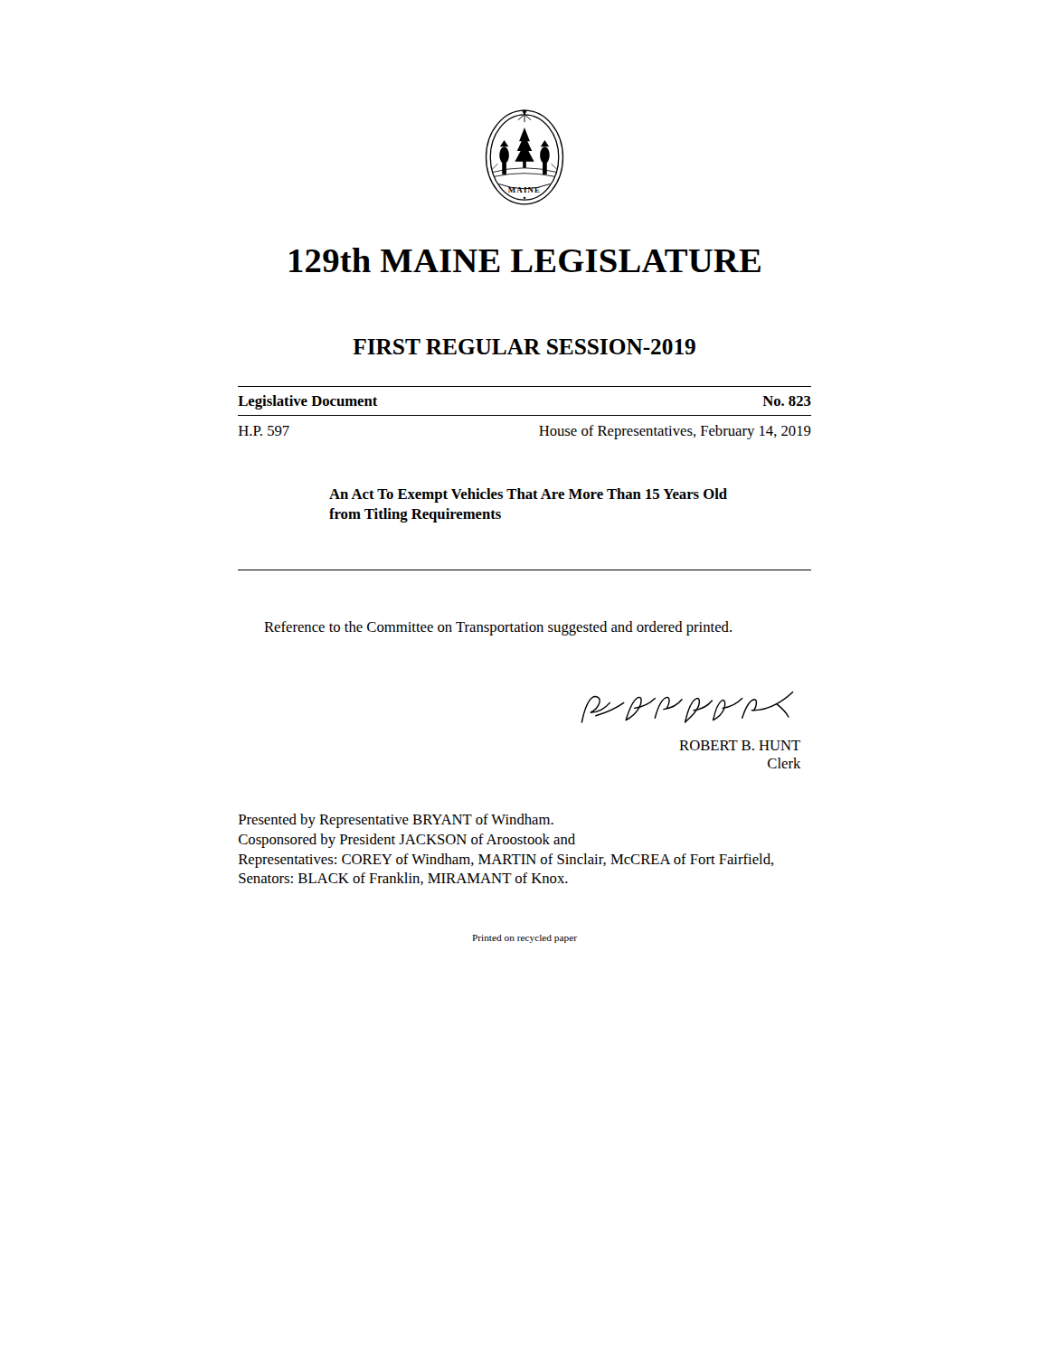129th MAINE LEGISLATURE
FIRST REGULAR SESSION-2019
Legislative Document No. 823
H.P. 597 House of Representatives, February 14, 2019
An Act To Exempt Vehicles That Are More Than 15 Years Old
from Titling Requirements
Reference to the Committee on Transportation suggested and ordered printed.
ROBERT B. HUNT
Clerk
Presented by Representative BRYANT of Windham.
Cosponsored by President JACKSON of Aroostook and
Representatives: COREY of Windham, MARTIN of Sinclair, McCREA of Fort Fairfield,
Senators: BLACK of Franklin, MIRAMANT of Knox.
Printed on recycled paper